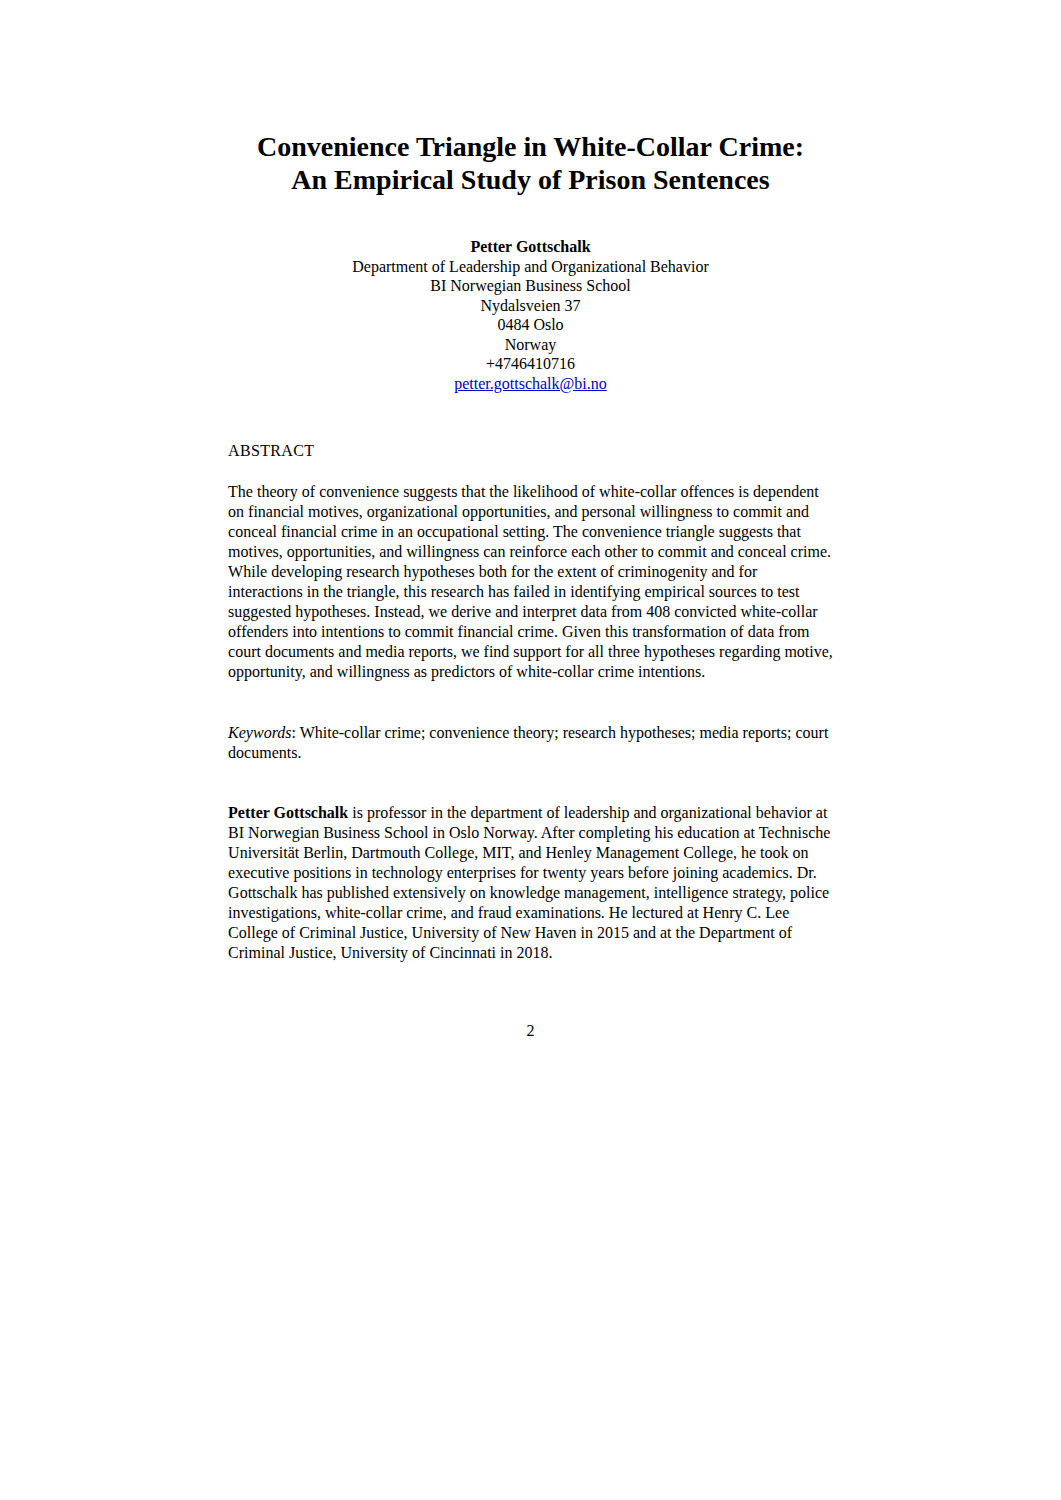Convenience Triangle in White-Collar Crime:
An Empirical Study of Prison Sentences
Petter Gottschalk
Department of Leadership and Organizational Behavior
BI Norwegian Business School
Nydalsveien 37
0484 Oslo
Norway
+4746410716
petter.gottschalk@bi.no
ABSTRACT
The theory of convenience suggests that the likelihood of white-collar offences is dependent on financial motives, organizational opportunities, and personal willingness to commit and conceal financial crime in an occupational setting. The convenience triangle suggests that motives, opportunities, and willingness can reinforce each other to commit and conceal crime. While developing research hypotheses both for the extent of criminogenity and for interactions in the triangle, this research has failed in identifying empirical sources to test suggested hypotheses. Instead, we derive and interpret data from 408 convicted white-collar offenders into intentions to commit financial crime. Given this transformation of data from court documents and media reports, we find support for all three hypotheses regarding motive, opportunity, and willingness as predictors of white-collar crime intentions.
Keywords: White-collar crime; convenience theory; research hypotheses; media reports; court documents.
Petter Gottschalk is professor in the department of leadership and organizational behavior at BI Norwegian Business School in Oslo Norway. After completing his education at Technische Universität Berlin, Dartmouth College, MIT, and Henley Management College, he took on executive positions in technology enterprises for twenty years before joining academics. Dr. Gottschalk has published extensively on knowledge management, intelligence strategy, police investigations, white-collar crime, and fraud examinations. He lectured at Henry C. Lee College of Criminal Justice, University of New Haven in 2015 and at the Department of Criminal Justice, University of Cincinnati in 2018.
2